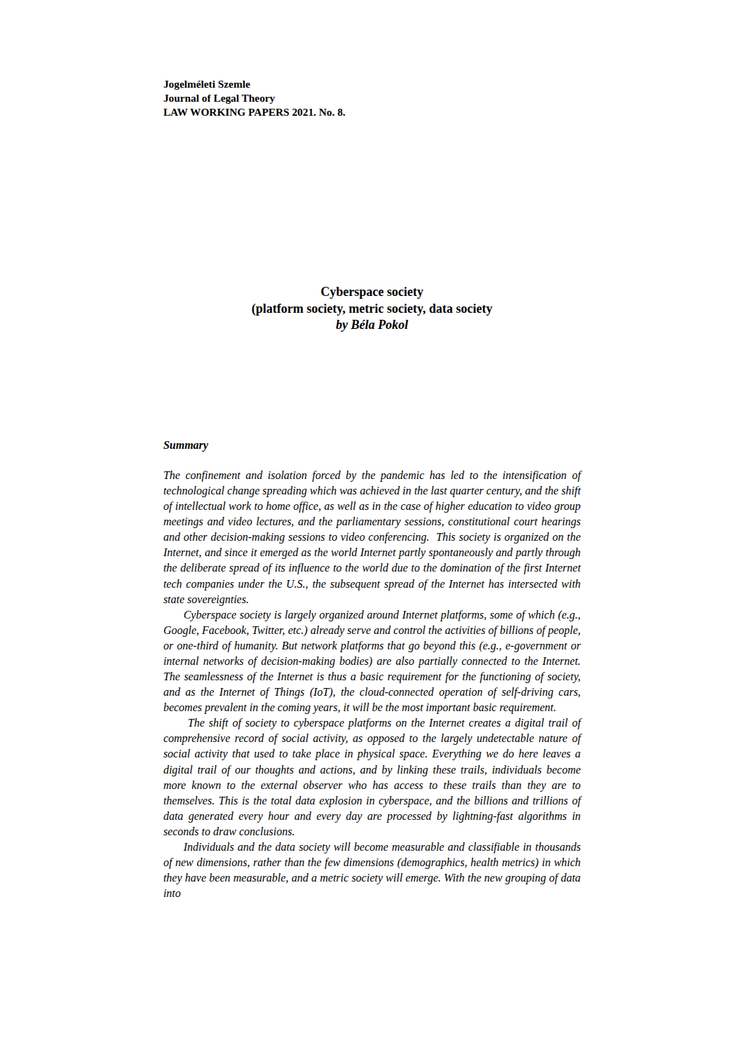Jogelméleti Szemle
Journal of Legal Theory
LAW WORKING PAPERS 2021. No. 8.
Cyberspace society
(platform society, metric society, data society
by Béla Pokol
Summary
The confinement and isolation forced by the pandemic has led to the intensification of technological change spreading which was achieved in the last quarter century, and the shift of intellectual work to home office, as well as in the case of higher education to video group meetings and video lectures, and the parliamentary sessions, constitutional court hearings and other decision-making sessions to video conferencing. This society is organized on the Internet, and since it emerged as the world Internet partly spontaneously and partly through the deliberate spread of its influence to the world due to the domination of the first Internet tech companies under the U.S., the subsequent spread of the Internet has intersected with state sovereignties.
Cyberspace society is largely organized around Internet platforms, some of which (e.g., Google, Facebook, Twitter, etc.) already serve and control the activities of billions of people, or one-third of humanity. But network platforms that go beyond this (e.g., e-government or internal networks of decision-making bodies) are also partially connected to the Internet. The seamlessness of the Internet is thus a basic requirement for the functioning of society, and as the Internet of Things (IoT), the cloud-connected operation of self-driving cars, becomes prevalent in the coming years, it will be the most important basic requirement.
The shift of society to cyberspace platforms on the Internet creates a digital trail of comprehensive record of social activity, as opposed to the largely undetectable nature of social activity that used to take place in physical space. Everything we do here leaves a digital trail of our thoughts and actions, and by linking these trails, individuals become more known to the external observer who has access to these trails than they are to themselves. This is the total data explosion in cyberspace, and the billions and trillions of data generated every hour and every day are processed by lightning-fast algorithms in seconds to draw conclusions.
Individuals and the data society will become measurable and classifiable in thousands of new dimensions, rather than the few dimensions (demographics, health metrics) in which they have been measurable, and a metric society will emerge. With the new grouping of data into